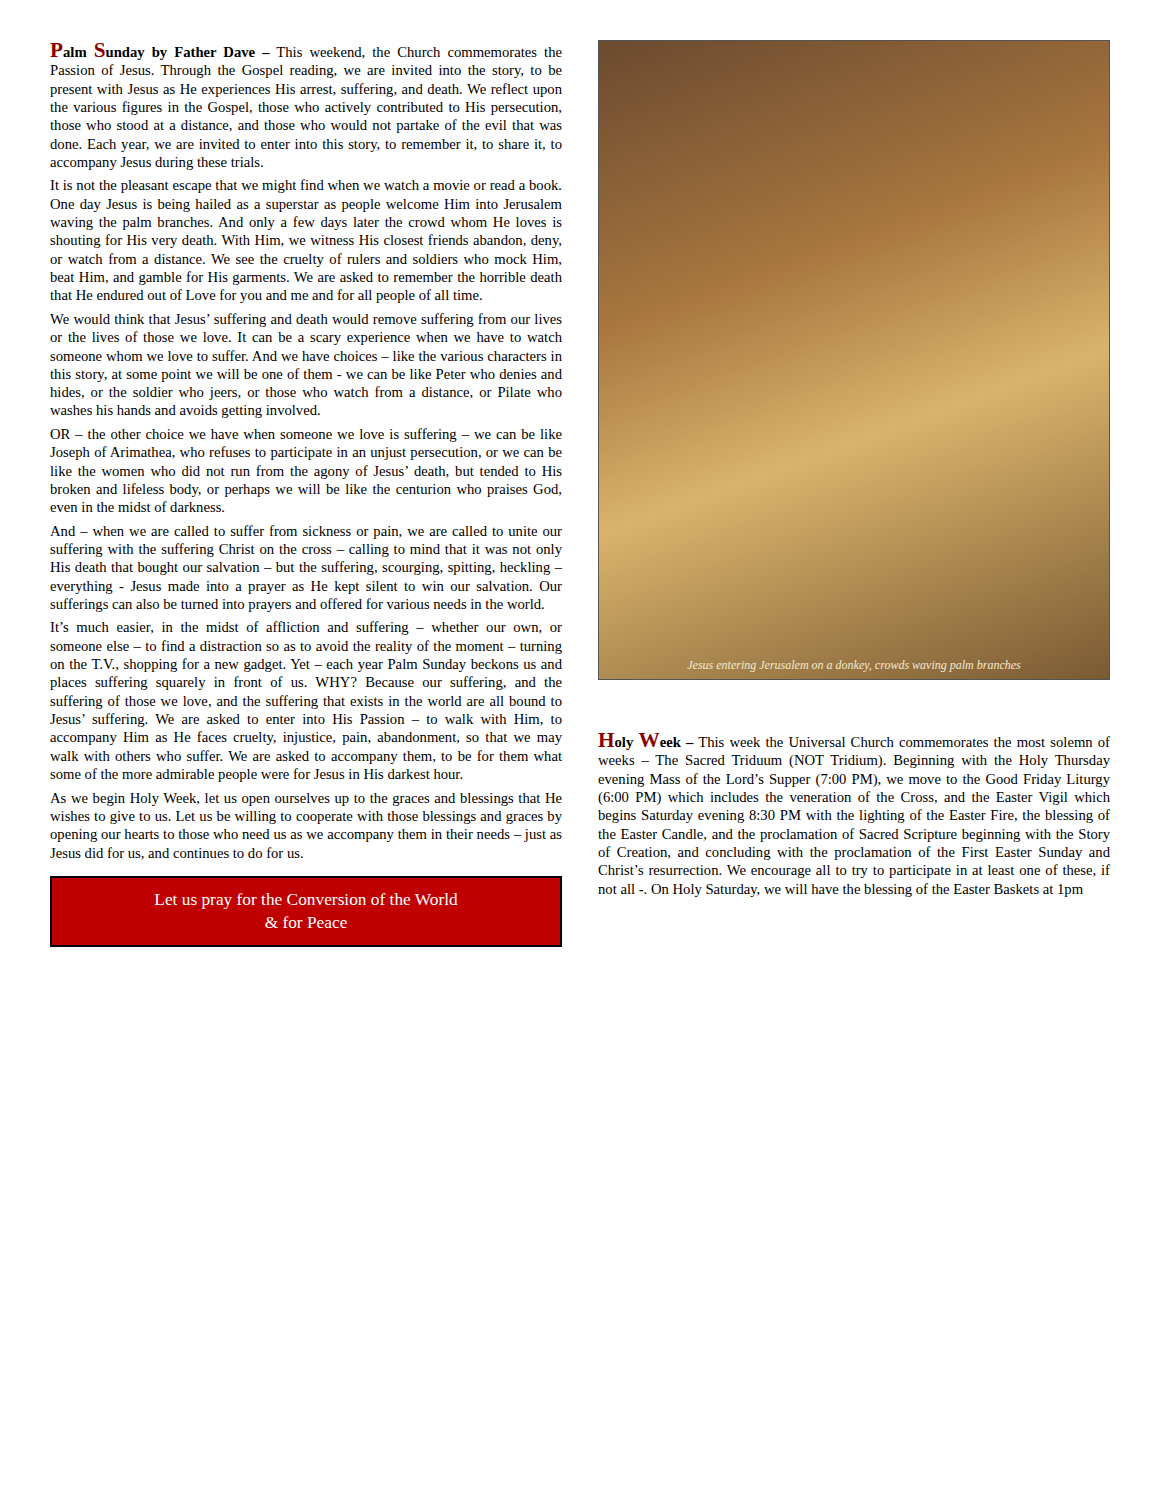Palm Sunday by Father Dave – This weekend, the Church commemorates the Passion of Jesus. Through the Gospel reading, we are invited into the story, to be present with Jesus as He experiences His arrest, suffering, and death. We reflect upon the various figures in the Gospel, those who actively contributed to His persecution, those who stood at a distance, and those who would not partake of the evil that was done. Each year, we are invited to enter into this story, to remember it, to share it, to accompany Jesus during these trials.
It is not the pleasant escape that we might find when we watch a movie or read a book. One day Jesus is being hailed as a superstar as people welcome Him into Jerusalem waving the palm branches. And only a few days later the crowd whom He loves is shouting for His very death. With Him, we witness His closest friends abandon, deny, or watch from a distance. We see the cruelty of rulers and soldiers who mock Him, beat Him, and gamble for His garments. We are asked to remember the horrible death that He endured out of Love for you and me and for all people of all time.
We would think that Jesus’ suffering and death would remove suffering from our lives or the lives of those we love. It can be a scary experience when we have to watch someone whom we love to suffer. And we have choices – like the various characters in this story, at some point we will be one of them - we can be like Peter who denies and hides, or the soldier who jeers, or those who watch from a distance, or Pilate who washes his hands and avoids getting involved.
OR – the other choice we have when someone we love is suffering – we can be like Joseph of Arimathea, who refuses to participate in an unjust persecution, or we can be like the women who did not run from the agony of Jesus’ death, but tended to His broken and lifeless body, or perhaps we will be like the centurion who praises God, even in the midst of darkness.
And – when we are called to suffer from sickness or pain, we are called to unite our suffering with the suffering Christ on the cross – calling to mind that it was not only His death that bought our salvation – but the suffering, scourging, spitting, heckling – everything - Jesus made into a prayer as He kept silent to win our salvation. Our sufferings can also be turned into prayers and offered for various needs in the world.
It’s much easier, in the midst of affliction and suffering – whether our own, or someone else – to find a distraction so as to avoid the reality of the moment – turning on the T.V., shopping for a new gadget. Yet – each year Palm Sunday beckons us and places suffering squarely in front of us. WHY? Because our suffering, and the suffering of those we love, and the suffering that exists in the world are all bound to Jesus’ suffering. We are asked to enter into His Passion – to walk with Him, to accompany Him as He faces cruelty, injustice, pain, abandonment, so that we may walk with others who suffer. We are asked to accompany them, to be for them what some of the more admirable people were for Jesus in His darkest hour.
As we begin Holy Week, let us open ourselves up to the graces and blessings that He wishes to give to us. Let us be willing to cooperate with those blessings and graces by opening our hearts to those who need us as we accompany them in their needs – just as Jesus did for us, and continues to do for us.
Let us pray for the Conversion of the World
& for Peace
Jesus entering Jerusalem on a donkey, crowds waving palm branches
Holy Week – This week the Universal Church commemorates the most solemn of weeks – The Sacred Triduum (NOT Tridium). Beginning with the Holy Thursday evening Mass of the Lord’s Supper (7:00 PM), we move to the Good Friday Liturgy (6:00 PM) which includes the veneration of the Cross, and the Easter Vigil which begins Saturday evening 8:30 PM with the lighting of the Easter Fire, the blessing of the Easter Candle, and the proclamation of Sacred Scripture beginning with the Story of Creation, and concluding with the proclamation of the First Easter Sunday and Christ’s resurrection. We encourage all to try to participate in at least one of these, if not all -. On Holy Saturday, we will have the blessing of the Easter Baskets at 1pm